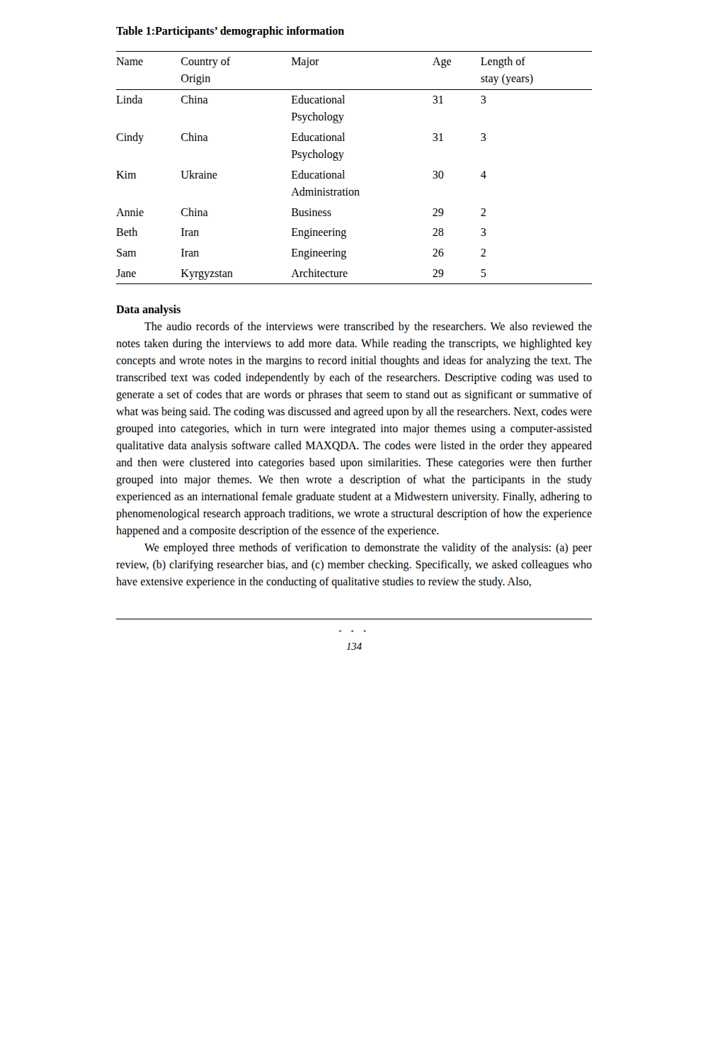Table 1:Participants’ demographic information
| Name | Country of Origin | Major | Age | Length of stay (years) |
| --- | --- | --- | --- | --- |
| Linda | China | Educational Psychology | 31 | 3 |
| Cindy | China | Educational Psychology | 31 | 3 |
| Kim | Ukraine | Educational Administration | 30 | 4 |
| Annie | China | Business | 29 | 2 |
| Beth | Iran | Engineering | 28 | 3 |
| Sam | Iran | Engineering | 26 | 2 |
| Jane | Kyrgyzstan | Architecture | 29 | 5 |
Data analysis
The audio records of the interviews were transcribed by the researchers. We also reviewed the notes taken during the interviews to add more data. While reading the transcripts, we highlighted key concepts and wrote notes in the margins to record initial thoughts and ideas for analyzing the text. The transcribed text was coded independently by each of the researchers. Descriptive coding was used to generate a set of codes that are words or phrases that seem to stand out as significant or summative of what was being said. The coding was discussed and agreed upon by all the researchers. Next, codes were grouped into categories, which in turn were integrated into major themes using a computer-assisted qualitative data analysis software called MAXQDA. The codes were listed in the order they appeared and then were clustered into categories based upon similarities. These categories were then further grouped into major themes. We then wrote a description of what the participants in the study experienced as an international female graduate student at a Midwestern university. Finally, adhering to phenomenological research approach traditions, we wrote a structural description of how the experience happened and a composite description of the essence of the experience.
We employed three methods of verification to demonstrate the validity of the analysis: (a) peer review, (b) clarifying researcher bias, and (c) member checking. Specifically, we asked colleagues who have extensive experience in the conducting of qualitative studies to review the study. Also,
• • •
134